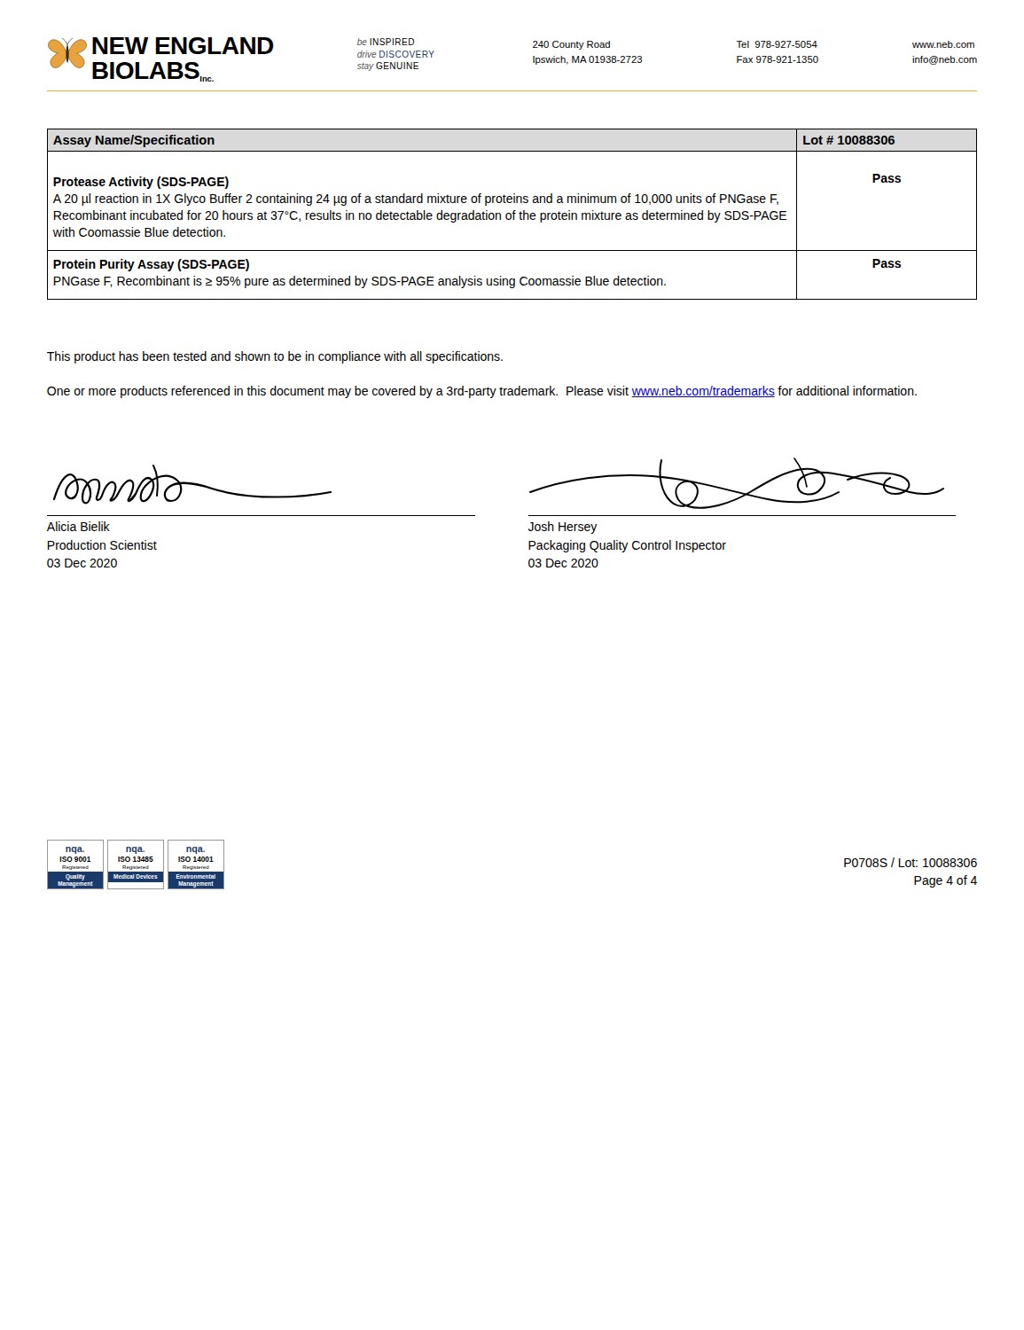NEW ENGLAND
BIOLABS Inc.
be INSPIRED
drive DISCOVERY
stay GENUINE
240 County Road
Ipswich, MA 01938-2723
Tel 978-927-5054
Fax 978-921-1350
www.neb.com
info@neb.com
| Assay Name/Specification | Lot # 10088306 |
| --- | --- |
| Protease Activity (SDS-PAGE) A 20 µl reaction in 1X Glyco Buffer 2 containing 24 µg of a standard mixture of proteins and a minimum of 10,000 units of PNGase F, Recombinant incubated for 20 hours at 37°C, results in no detectable degradation of the protein mixture as determined by SDS-PAGE with Coomassie Blue detection. | Pass |
| Protein Purity Assay (SDS-PAGE) PNGase F, Recombinant is ≥ 95% pure as determined by SDS-PAGE analysis using Coomassie Blue detection. | Pass |
This product has been tested and shown to be in compliance with all specifications.
One or more products referenced in this document may be covered by a 3rd-party trademark. Please visit www.neb.com/trademarks for additional information.
Alicia Bielik
Production Scientist
03 Dec 2020
Josh Hersey
Packaging Quality Control Inspector
03 Dec 2020
nqa.
ISO 9001
Registered
Quality
Management
nqa.
ISO 13485
Registered
Medical Devices
nqa.
ISO 14001
Registered
Environmental
Management
P0708S / Lot: 10088306
Page 4 of 4